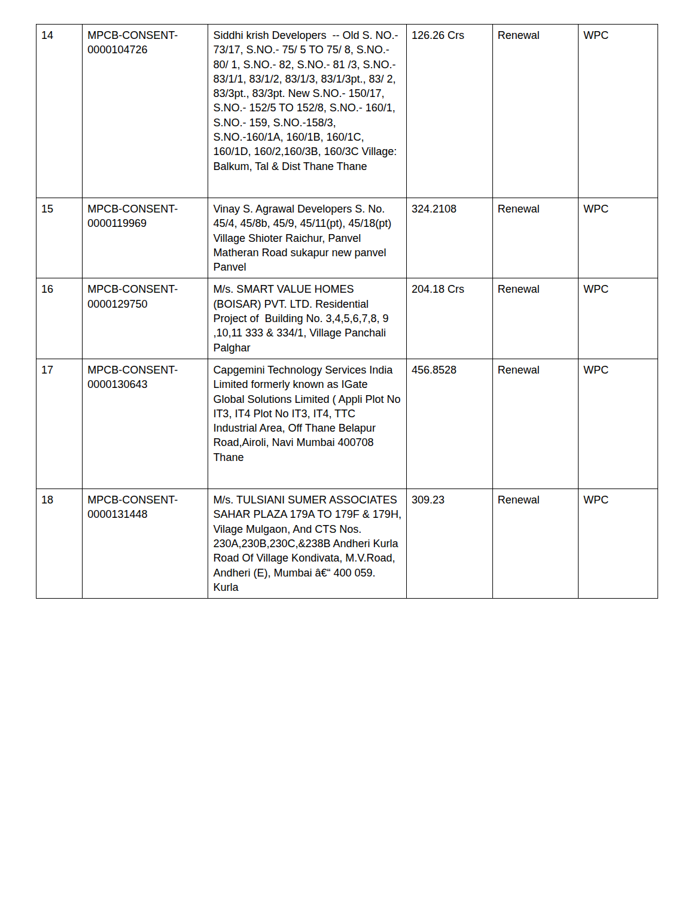| 14 | MPCB-CONSENT-0000104726 | Siddhi krish Developers -- Old S. NO.- 73/17, S.NO.- 75/ 5 TO 75/ 8, S.NO.- 80/ 1, S.NO.- 82, S.NO.- 81 /3, S.NO.- 83/1/1, 83/1/2, 83/1/3, 83/1/3pt., 83/ 2, 83/3pt., 83/3pt. New S.NO.- 150/17, S.NO.- 152/5 TO 152/8, S.NO.- 160/1, S.NO.- 159, S.NO.-158/3, S.NO.-160/1A, 160/1B, 160/1C, 160/1D, 160/2,160/3B, 160/3C Village: Balkum, Tal & Dist Thane Thane | 126.26 Crs | Renewal | WPC |
| 15 | MPCB-CONSENT-0000119969 | Vinay S. Agrawal Developers S. No. 45/4, 45/8b, 45/9, 45/11(pt), 45/18(pt) Village Shioter Raichur, Panvel Matheran Road sukapur new panvel Panvel | 324.2108 | Renewal | WPC |
| 16 | MPCB-CONSENT-0000129750 | M/s. SMART VALUE HOMES (BOISAR) PVT. LTD. Residential Project of Building No. 3,4,5,6,7,8, 9 ,10,11 333 & 334/1, Village Panchali Palghar | 204.18 Crs | Renewal | WPC |
| 17 | MPCB-CONSENT-0000130643 | Capgemini Technology Services India Limited formerly known as IGate Global Solutions Limited ( Appli Plot No IT3, IT4 Plot No IT3, IT4, TTC Industrial Area, Off Thane Belapur Road,Airoli, Navi Mumbai 400708 Thane | 456.8528 | Renewal | WPC |
| 18 | MPCB-CONSENT-0000131448 | M/s. TULSIANI SUMER ASSOCIATES SAHAR PLAZA 179A TO 179F & 179H, Vilage Mulgaon, And CTS Nos. 230A,230B,230C,&238B Andheri Kurla Road Of Village Kondivata, M.V.Road, Andheri (E), Mumbai â€“ 400 059. Kurla | 309.23 | Renewal | WPC |